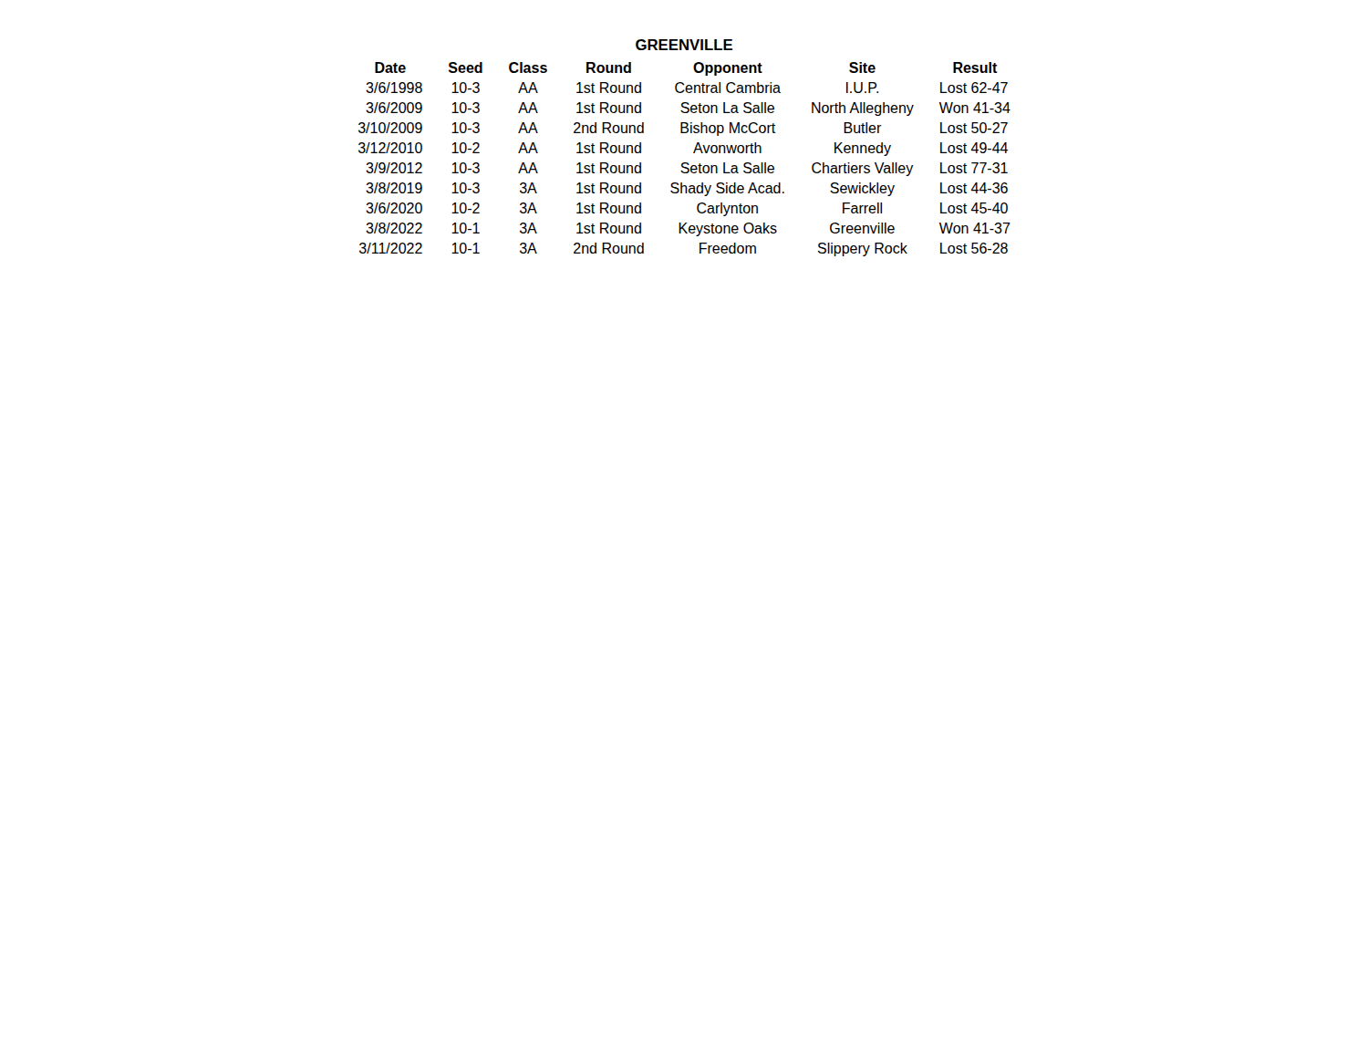GREENVILLE
| Date | Seed | Class | Round | Opponent | Site | Result |
| --- | --- | --- | --- | --- | --- | --- |
| 3/6/1998 | 10-3 | AA | 1st Round | Central Cambria | I.U.P. | Lost 62-47 |
| 3/6/2009 | 10-3 | AA | 1st Round | Seton La Salle | North Allegheny | Won 41-34 |
| 3/10/2009 | 10-3 | AA | 2nd Round | Bishop McCort | Butler | Lost 50-27 |
| 3/12/2010 | 10-2 | AA | 1st Round | Avonworth | Kennedy | Lost 49-44 |
| 3/9/2012 | 10-3 | AA | 1st Round | Seton La Salle | Chartiers Valley | Lost 77-31 |
| 3/8/2019 | 10-3 | 3A | 1st Round | Shady Side Acad. | Sewickley | Lost 44-36 |
| 3/6/2020 | 10-2 | 3A | 1st Round | Carlynton | Farrell | Lost 45-40 |
| 3/8/2022 | 10-1 | 3A | 1st Round | Keystone Oaks | Greenville | Won 41-37 |
| 3/11/2022 | 10-1 | 3A | 2nd Round | Freedom | Slippery Rock | Lost 56-28 |